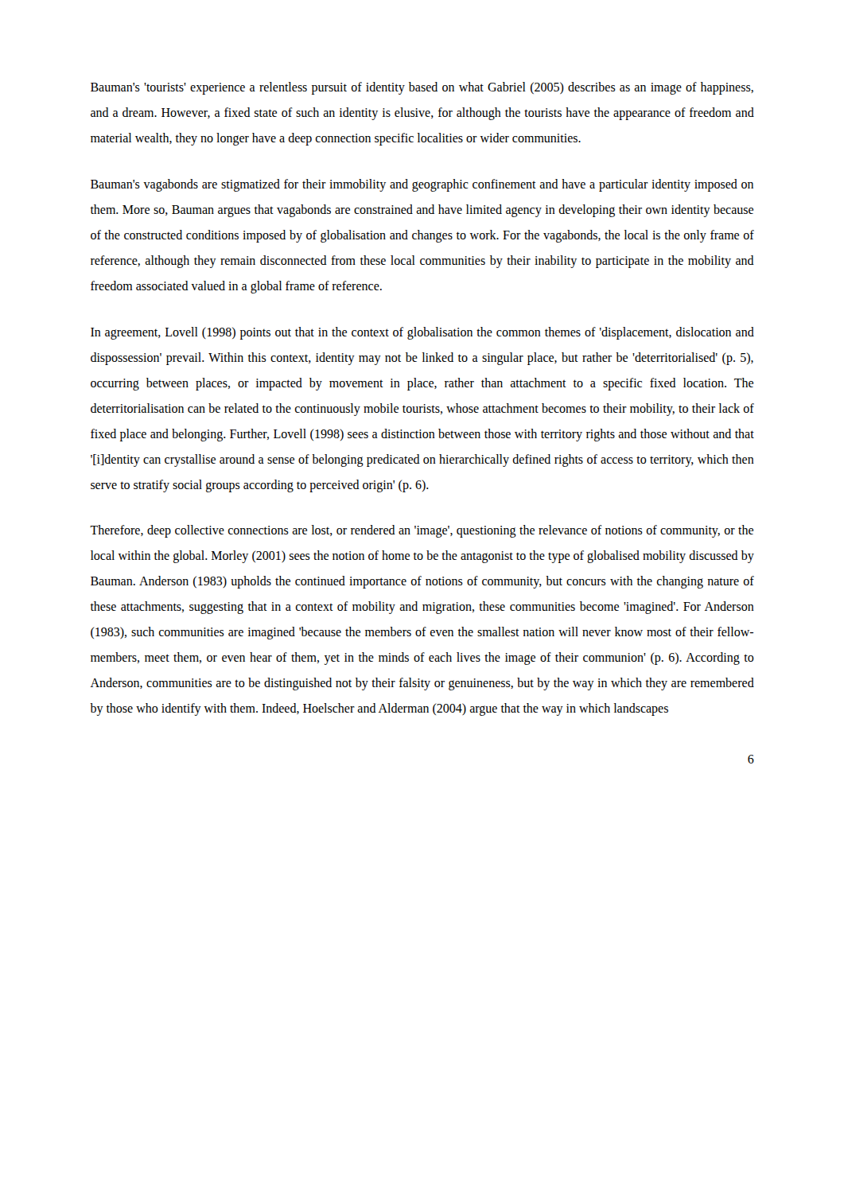Bauman's 'tourists' experience a relentless pursuit of identity based on what Gabriel (2005) describes as an image of happiness, and a dream. However, a fixed state of such an identity is elusive, for although the tourists have the appearance of freedom and material wealth, they no longer have a deep connection specific localities or wider communities.
Bauman's vagabonds are stigmatized for their immobility and geographic confinement and have a particular identity imposed on them. More so, Bauman argues that vagabonds are constrained and have limited agency in developing their own identity because of the constructed conditions imposed by of globalisation and changes to work. For the vagabonds, the local is the only frame of reference, although they remain disconnected from these local communities by their inability to participate in the mobility and freedom associated valued in a global frame of reference.
In agreement, Lovell (1998) points out that in the context of globalisation the common themes of 'displacement, dislocation and dispossession' prevail. Within this context, identity may not be linked to a singular place, but rather be 'deterritorialised' (p. 5), occurring between places, or impacted by movement in place, rather than attachment to a specific fixed location. The deterritorialisation can be related to the continuously mobile tourists, whose attachment becomes to their mobility, to their lack of fixed place and belonging. Further, Lovell (1998) sees a distinction between those with territory rights and those without and that '[i]dentity can crystallise around a sense of belonging predicated on hierarchically defined rights of access to territory, which then serve to stratify social groups according to perceived origin' (p. 6).
Therefore, deep collective connections are lost, or rendered an 'image', questioning the relevance of notions of community, or the local within the global. Morley (2001) sees the notion of home to be the antagonist to the type of globalised mobility discussed by Bauman. Anderson (1983) upholds the continued importance of notions of community, but concurs with the changing nature of these attachments, suggesting that in a context of mobility and migration, these communities become 'imagined'. For Anderson (1983), such communities are imagined 'because the members of even the smallest nation will never know most of their fellow-members, meet them, or even hear of them, yet in the minds of each lives the image of their communion' (p. 6). According to Anderson, communities are to be distinguished not by their falsity or genuineness, but by the way in which they are remembered by those who identify with them. Indeed, Hoelscher and Alderman (2004) argue that the way in which landscapes
6